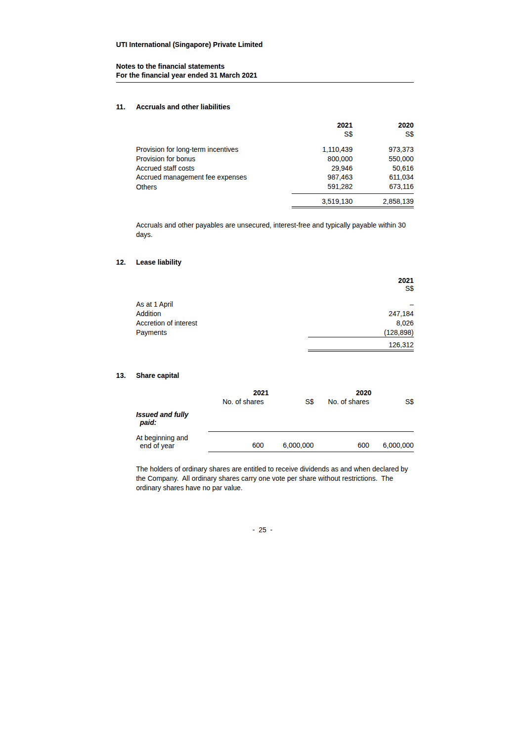UTI International (Singapore) Private Limited
Notes to the financial statements
For the financial year ended 31 March 2021
11. Accruals and other liabilities
| | 2021 | 2020 |
| --- | --- | --- |
| | S$ | S$ |
| Provision for long-term incentives | 1,110,439 | 973,373 |
| Provision for bonus | 800,000 | 550,000 |
| Accrued staff costs | 29,946 | 50,616 |
| Accrued management fee expenses | 987,463 | 611,034 |
| Others | 591,282 | 673,116 |
| | 3,519,130 | 2,858,139 |
Accruals and other payables are unsecured, interest-free and typically payable within 30 days.
12. Lease liability
| | 2021 |
| --- | --- |
| | S$ |
| As at 1 April | – |
| Addition | 247,184 |
| Accretion of interest | 8,026 |
| Payments | (128,898) |
| | 126,312 |
13. Share capital
| | 2021 | 2020 |
| --- | --- | --- |
| | No. of shares | S$ | No. of shares | S$ |
| Issued and fully paid: | | | | |
| At beginning and end of year | 600 | 6,000,000 | 600 | 6,000,000 |
The holders of ordinary shares are entitled to receive dividends as and when declared by the Company. All ordinary shares carry one vote per share without restrictions. The ordinary shares have no par value.
- 25 -